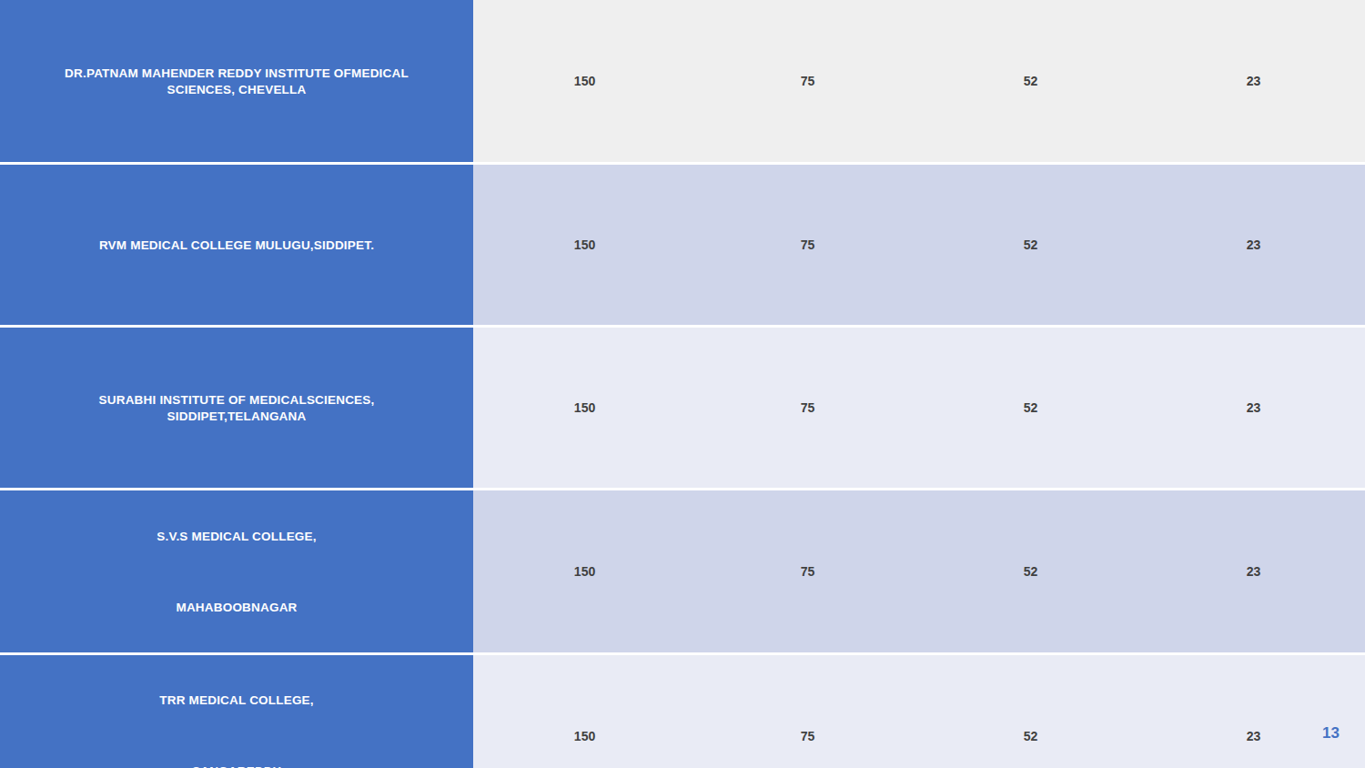| DR.PATNAM MAHENDER REDDY INSTITUTE OFMEDICAL SCIENCES, CHEVELLA | 150 | 75 | 52 | 23 |
| RVM MEDICAL COLLEGE MULUGU,SIDDIPET. | 150 | 75 | 52 | 23 |
| SURABHI INSTITUTE OF MEDICALSCIENCES, SIDDIPET,TELANGANA | 150 | 75 | 52 | 23 |
| S.V.S MEDICAL COLLEGE, MAHABOOBNAGAR | 150 | 75 | 52 | 23 |
| TRR MEDICAL COLLEGE, SANGAREDDY | 150 | 75 | 52 | 23 |
13